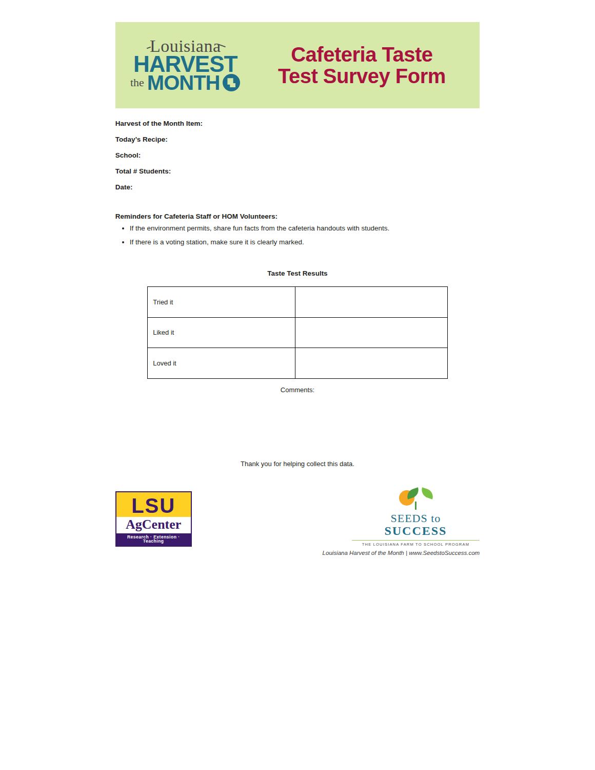Louisiana
HARVEST
the MONTH
Cafeteria Taste
Test Survey Form
Harvest of the Month Item:
Today’s Recipe:
School:
Total # Students:
Date:
Reminders for Cafeteria Staff or HOM Volunteers:
If the environment permits, share fun facts from the cafeteria handouts with students.
If there is a voting station, make sure it is clearly marked.
Taste Test Results
| Tried it | |
| Liked it | |
| Loved it | |
Comments:
Thank you for helping collect this data.
LSU
AgCenter
Research · Extension · Teaching
SEEDS to
SUCCESS
THE LOUISIANA FARM TO SCHOOL PROGRAM
Louisiana Harvest of the Month | www.SeedstoSuccess.com